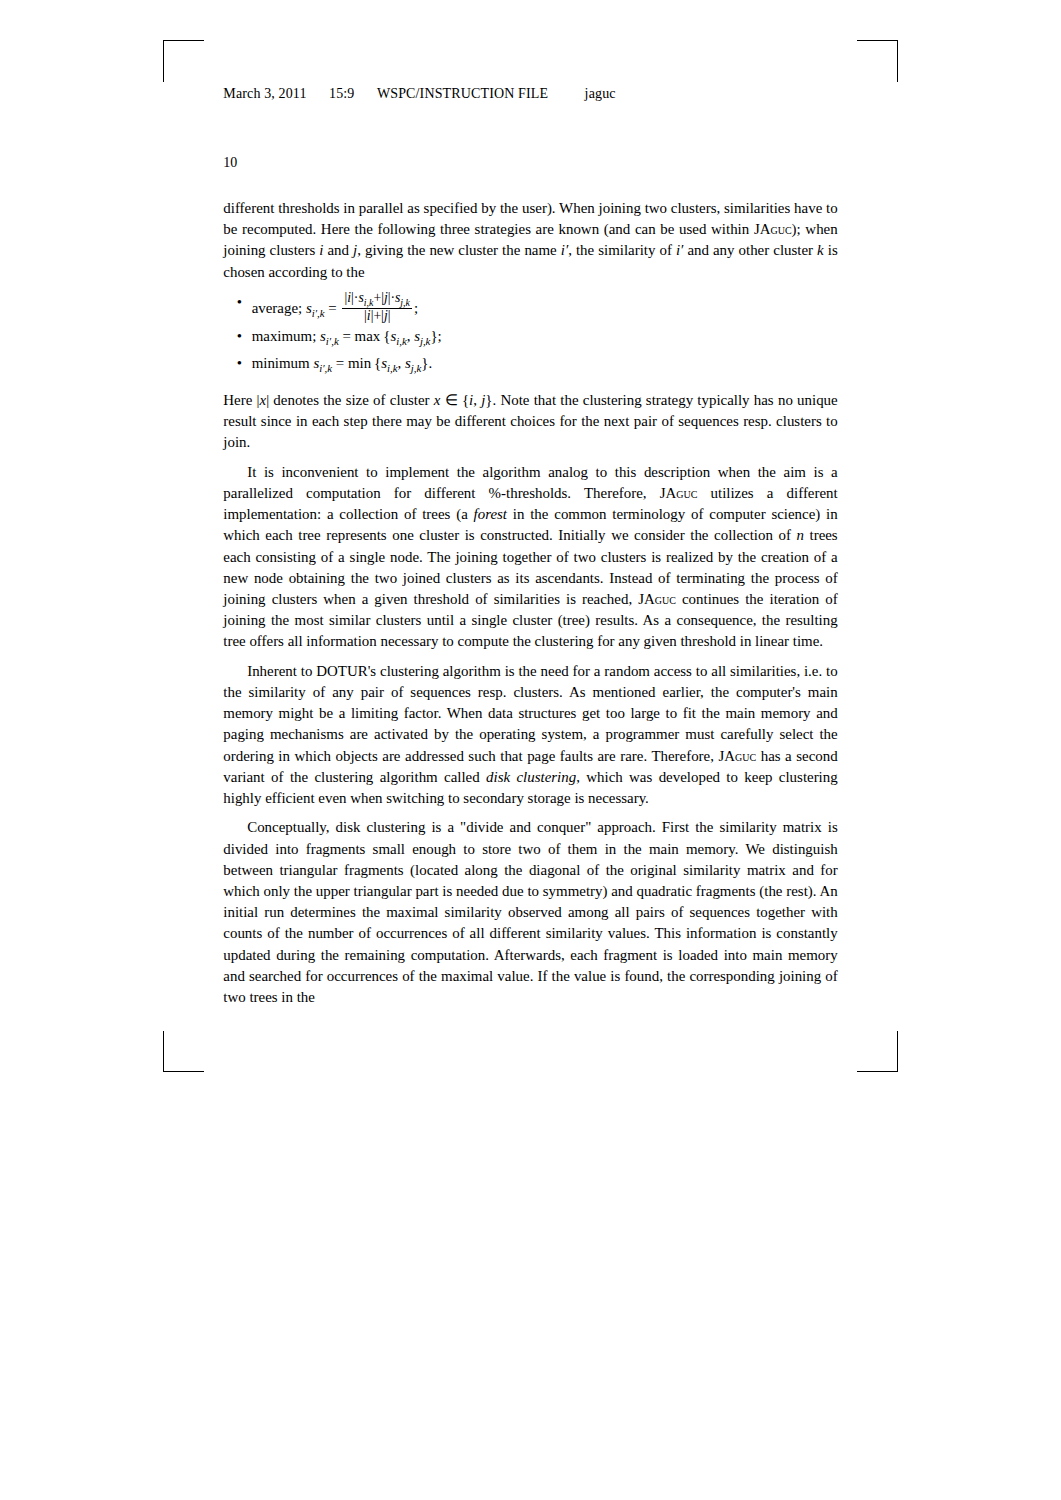March 3, 2011 15:9 WSPC/INSTRUCTION FILE jaguc
10
different thresholds in parallel as specified by the user). When joining two clusters, similarities have to be recomputed. Here the following three strategies are known (and can be used within JAguc); when joining clusters i and j, giving the new cluster the name i′, the similarity of i′ and any other cluster k is chosen according to the
average; si′,k = |i|·si,k+|j|·sj,k|i|+|j|;
maximum; si′,k = max {si,k, sj,k};
minimum si′,k = min {si,k, sj,k}.
Here |x| denotes the size of cluster x ∈ {i, j}. Note that the clustering strategy typically has no unique result since in each step there may be different choices for the next pair of sequences resp. clusters to join.
It is inconvenient to implement the algorithm analog to this description when the aim is a parallelized computation for different %-thresholds. Therefore, JAguc utilizes a different implementation: a collection of trees (a forest in the common terminology of computer science) in which each tree represents one cluster is constructed. Initially we consider the collection of n trees each consisting of a single node. The joining together of two clusters is realized by the creation of a new node obtaining the two joined clusters as its ascendants. Instead of terminating the process of joining clusters when a given threshold of similarities is reached, JAguc continues the iteration of joining the most similar clusters until a single cluster (tree) results. As a consequence, the resulting tree offers all information necessary to compute the clustering for any given threshold in linear time.
Inherent to DOTUR's clustering algorithm is the need for a random access to all similarities, i.e. to the similarity of any pair of sequences resp. clusters. As mentioned earlier, the computer's main memory might be a limiting factor. When data structures get too large to fit the main memory and paging mechanisms are activated by the operating system, a programmer must carefully select the ordering in which objects are addressed such that page faults are rare. Therefore, JAguc has a second variant of the clustering algorithm called disk clustering, which was developed to keep clustering highly efficient even when switching to secondary storage is necessary.
Conceptually, disk clustering is a "divide and conquer" approach. First the similarity matrix is divided into fragments small enough to store two of them in the main memory. We distinguish between triangular fragments (located along the diagonal of the original similarity matrix and for which only the upper triangular part is needed due to symmetry) and quadratic fragments (the rest). An initial run determines the maximal similarity observed among all pairs of sequences together with counts of the number of occurrences of all different similarity values. This information is constantly updated during the remaining computation. Afterwards, each fragment is loaded into main memory and searched for occurrences of the maximal value. If the value is found, the corresponding joining of two trees in the